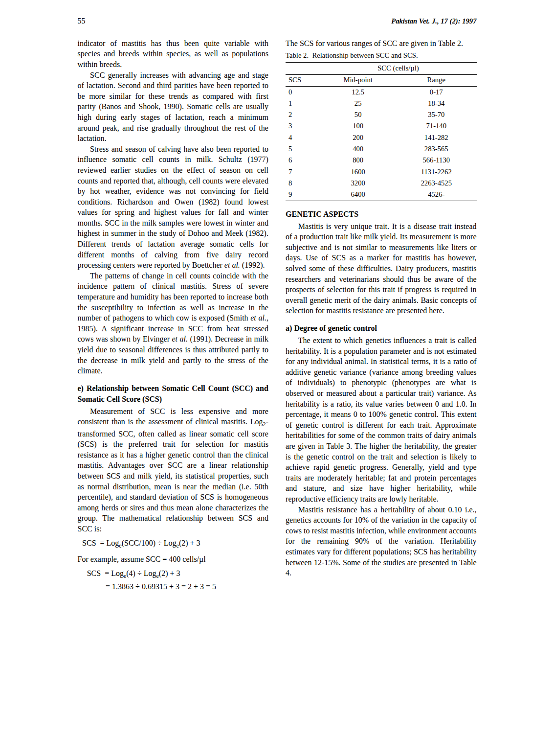55 Pakistan Vet. J., 17 (2): 1997
indicator of mastitis has thus been quite variable with species and breeds within species, as well as populations within breeds.
SCC generally increases with advancing age and stage of lactation. Second and third parities have been reported to be more similar for these trends as compared with first parity (Banos and Shook, 1990). Somatic cells are usually high during early stages of lactation, reach a minimum around peak, and rise gradually throughout the rest of the lactation.
Stress and season of calving have also been reported to influence somatic cell counts in milk. Schultz (1977) reviewed earlier studies on the effect of season on cell counts and reported that, although, cell counts were elevated by hot weather, evidence was not convincing for field conditions. Richardson and Owen (1982) found lowest values for spring and highest values for fall and winter months. SCC in the milk samples were lowest in winter and highest in summer in the study of Dohoo and Meek (1982). Different trends of lactation average somatic cells for different months of calving from five dairy record processing centers were reported by Boettcher et al. (1992).
The patterns of change in cell counts coincide with the incidence pattern of clinical mastitis. Stress of severe temperature and humidity has been reported to increase both the susceptibility to infection as well as increase in the number of pathogens to which cow is exposed (Smith et al., 1985). A significant increase in SCC from heat stressed cows was shown by Elvinger et al. (1991). Decrease in milk yield due to seasonal differences is thus attributed partly to the decrease in milk yield and partly to the stress of the climate.
e) Relationship between Somatic Cell Count (SCC) and Somatic Cell Score (SCS)
Measurement of SCC is less expensive and more consistent than is the assessment of clinical mastitis. Log2-transformed SCC, often called as linear somatic cell score (SCS) is the preferred trait for selection for mastitis resistance as it has a higher genetic control than the clinical mastitis. Advantages over SCC are a linear relationship between SCS and milk yield, its statistical properties, such as normal distribution, mean is near the median (i.e. 50th percentile), and standard deviation of SCS is homogeneous among herds or sires and thus mean alone characterizes the group. The mathematical relationship between SCS and SCC is:
SCS = Loge(SCC/100) ÷ Loge(2) + 3
For example, assume SCC = 400 cells/µl
SCS = Loge(4) ÷ Loge(2) + 3 = 1.3863 ÷ 0.69315 + 3 = 2 + 3 = 5
The SCS for various ranges of SCC are given in Table 2.
Table 2. Relationship between SCC and SCS.
| | SCC (cells/µl) |
| --- | --- |
| SCS | Mid-point | Range |
| 0 | 12.5 | 0-17 |
| 1 | 25 | 18-34 |
| 2 | 50 | 35-70 |
| 3 | 100 | 71-140 |
| 4 | 200 | 141-282 |
| 5 | 400 | 283-565 |
| 6 | 800 | 566-1130 |
| 7 | 1600 | 1131-2262 |
| 8 | 3200 | 2263-4525 |
| 9 | 6400 | 4526- |
Genetic Aspects
Mastitis is very unique trait. It is a disease trait instead of a production trait like milk yield. Its measurement is more subjective and is not similar to measurements like liters or days. Use of SCS as a marker for mastitis has however, solved some of these difficulties. Dairy producers, mastitis researchers and veterinarians should thus be aware of the prospects of selection for this trait if progress is required in overall genetic merit of the dairy animals. Basic concepts of selection for mastitis resistance are presented here.
a) Degree of genetic control
The extent to which genetics influences a trait is called heritability. It is a population parameter and is not estimated for any individual animal. In statistical terms, it is a ratio of additive genetic variance (variance among breeding values of individuals) to phenotypic (phenotypes are what is observed or measured about a particular trait) variance. As heritability is a ratio, its value varies between 0 and 1.0. In percentage, it means 0 to 100% genetic control. This extent of genetic control is different for each trait. Approximate heritabilities for some of the common traits of dairy animals are given in Table 3. The higher the heritability, the greater is the genetic control on the trait and selection is likely to achieve rapid genetic progress. Generally, yield and type traits are moderately heritable; fat and protein percentages and stature, and size have higher heritability, while reproductive efficiency traits are lowly heritable.
Mastitis resistance has a heritability of about 0.10 i.e., genetics accounts for 10% of the variation in the capacity of cows to resist mastitis infection, while environment accounts for the remaining 90% of the variation. Heritability estimates vary for different populations; SCS has heritability between 12-15%. Some of the studies are presented in Table 4.